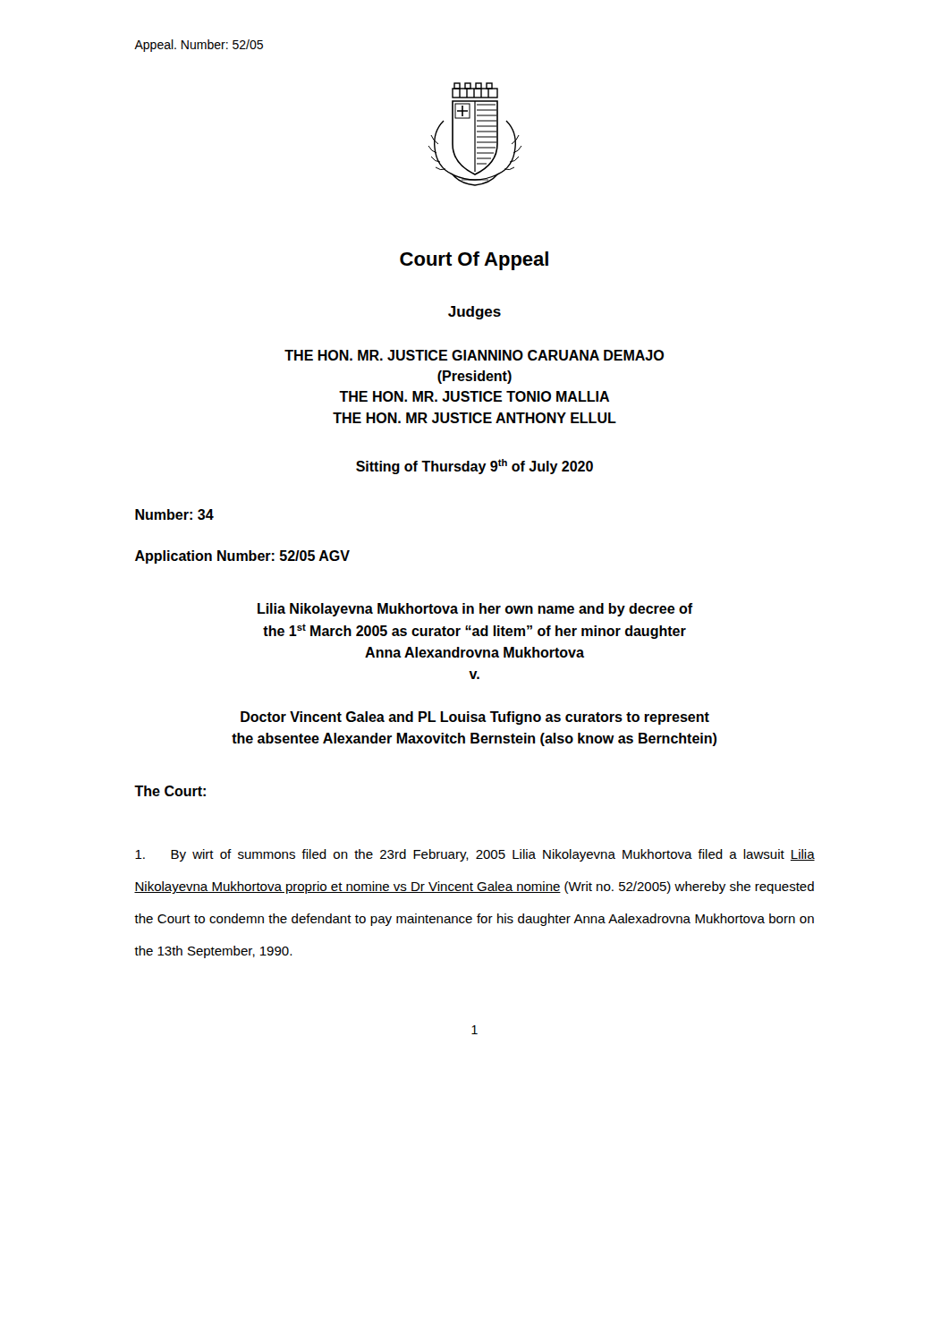Appeal. Number: 52/05
Court Of Appeal
Judges
THE HON. MR. JUSTICE GIANNINO CARUANA DEMAJO
(President)
THE HON. MR. JUSTICE TONIO MALLIA
THE HON. MR JUSTICE ANTHONY ELLUL
Sitting of Thursday 9th of July 2020
Number: 34
Application Number: 52/05 AGV
Lilia Nikolayevna Mukhortova in her own name and by decree of
the 1st March 2005 as curator “ad litem” of her minor daughter
Anna Alexandrovna Mukhortova
v.
Doctor Vincent Galea and PL Louisa Tufigno as curators to represent
the absentee Alexander Maxovitch Bernstein (also know as Bernchtein)
The Court:
1. By wirt of summons filed on the 23rd February, 2005 Lilia Nikolayevna Mukhortova filed a lawsuit Lilia Nikolayevna Mukhortova proprio et nomine vs Dr Vincent Galea nomine (Writ no. 52/2005) whereby she requested the Court to condemn the defendant to pay maintenance for his daughter Anna Aalexadrovna Mukhortova born on the 13th September, 1990.
1